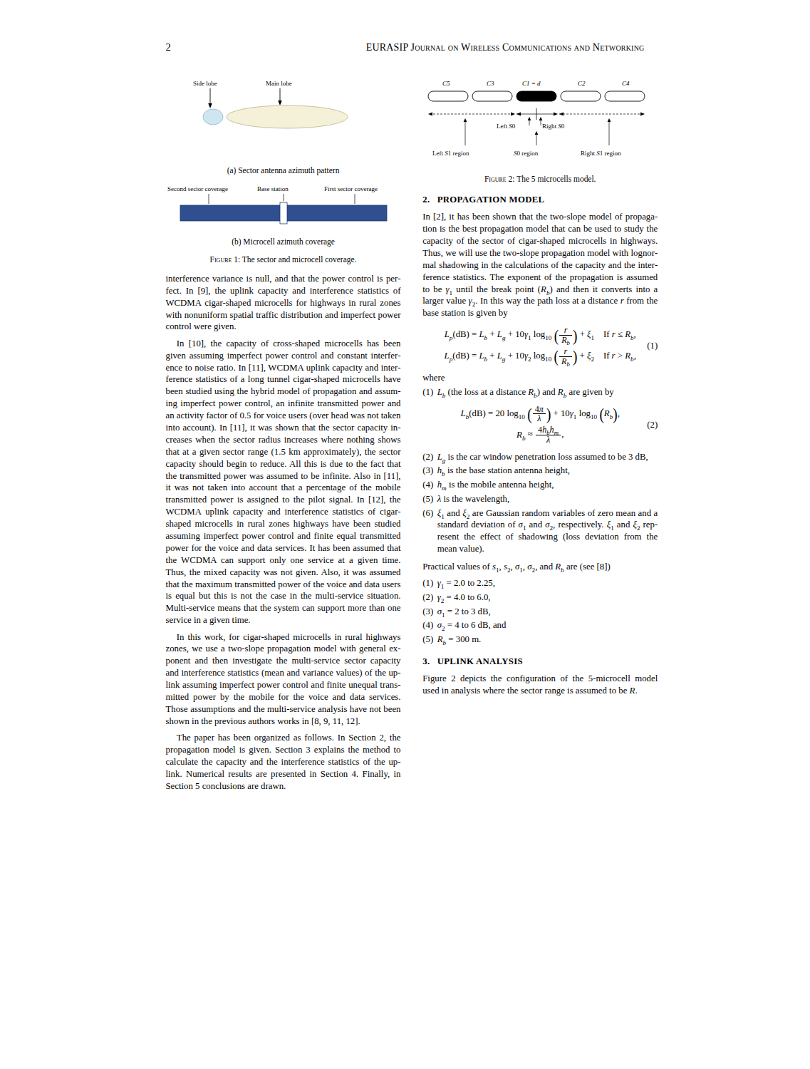2
EURASIP Journal on Wireless Communications and Networking
Side lobe Main lobe
(a) Sector antenna azimuth pattern
Second sector coverage Base station First sector coverage
(b) Microcell azimuth coverage
Figure 1: The sector and microcell coverage.
interference variance is null, and that the power control is perfect. In [9], the uplink capacity and interference statistics of WCDMA cigar-shaped microcells for highways in rural zones with nonuniform spatial traffic distribution and imperfect power control were given.
In [10], the capacity of cross-shaped microcells has been given assuming imperfect power control and constant interference to noise ratio. In [11], WCDMA uplink capacity and interference statistics of a long tunnel cigar-shaped microcells have been studied using the hybrid model of propagation and assuming imperfect power control, an infinite transmitted power and an activity factor of 0.5 for voice users (over head was not taken into account). In [11], it was shown that the sector capacity increases when the sector radius increases where nothing shows that at a given sector range (1.5 km approximately), the sector capacity should begin to reduce. All this is due to the fact that the transmitted power was assumed to be infinite. Also in [11], it was not taken into account that a percentage of the mobile transmitted power is assigned to the pilot signal. In [12], the WCDMA uplink capacity and interference statistics of cigar-shaped microcells in rural zones highways have been studied assuming imperfect power control and finite equal transmitted power for the voice and data services. It has been assumed that the WCDMA can support only one service at a given time. Thus, the mixed capacity was not given. Also, it was assumed that the maximum transmitted power of the voice and data users is equal but this is not the case in the multi-service situation. Multi-service means that the system can support more than one service in a given time.
In this work, for cigar-shaped microcells in rural highways zones, we use a two-slope propagation model with general exponent and then investigate the multi-service sector capacity and interference statistics (mean and variance values) of the uplink assuming imperfect power control and finite unequal transmitted power by the mobile for the voice and data services. Those assumptions and the multi-service analysis have not been shown in the previous authors works in [8, 9, 11, 12].
The paper has been organized as follows. In Section 2, the propagation model is given. Section 3 explains the method to calculate the capacity and the interference statistics of the uplink. Numerical results are presented in Section 4. Finally, in Section 5 conclusions are drawn.
C5 C3 C1 = d C2 C4 Left S0 Right S0 Left S1 region S0 region Right S1 region
Figure 2: The 5 microcells model.
2. Propagation model
In [2], it has been shown that the two-slope model of propagation is the best propagation model that can be used to study the capacity of the sector of cigar-shaped microcells in highways. Thus, we will use the two-slope propagation model with lognormal shadowing in the calculations of the capacity and the interference statistics. The exponent of the propagation is assumed to be γ1 until the break point (Rb) and then it converts into a larger value γ2. In this way the path loss at a distance r from the base station is given by
Lp(dB) = Lb + Lg + 10γ1 log10 (rRb) + ξ1 If r ≤ Rb, Lp(dB) = Lb + Lg + 10γ2 log10 (rRb) + ξ2 If r > Rb, (1)
where
(1) Lb (the loss at a distance Rb) and Rb are given by
Lb(dB) = 20 log10 (4π λ) + 10γ1 log10 (Rb), Rb ≈ 4hbhm λ, (2)
(2) Lg is the car window penetration loss assumed to be 3 dB,
(3) hb is the base station antenna height,
(4) hm is the mobile antenna height,
(5) λ is the wavelength,
(6) ξ1 and ξ2 are Gaussian random variables of zero mean and a standard deviation of σ1 and σ2, respectively. ξ1 and ξ2 represent the effect of shadowing (loss deviation from the mean value).
Practical values of s1, s2, σ1, σ2, and Rb are (see [8])
(1) γ1 = 2.0 to 2.25,
(2) γ2 = 4.0 to 6.0,
(3) σ1 = 2 to 3 dB,
(4) σ2 = 4 to 6 dB, and
(5) Rb = 300 m.
3. Uplink analysis
Figure 2 depicts the configuration of the 5-microcell model used in analysis where the sector range is assumed to be R.